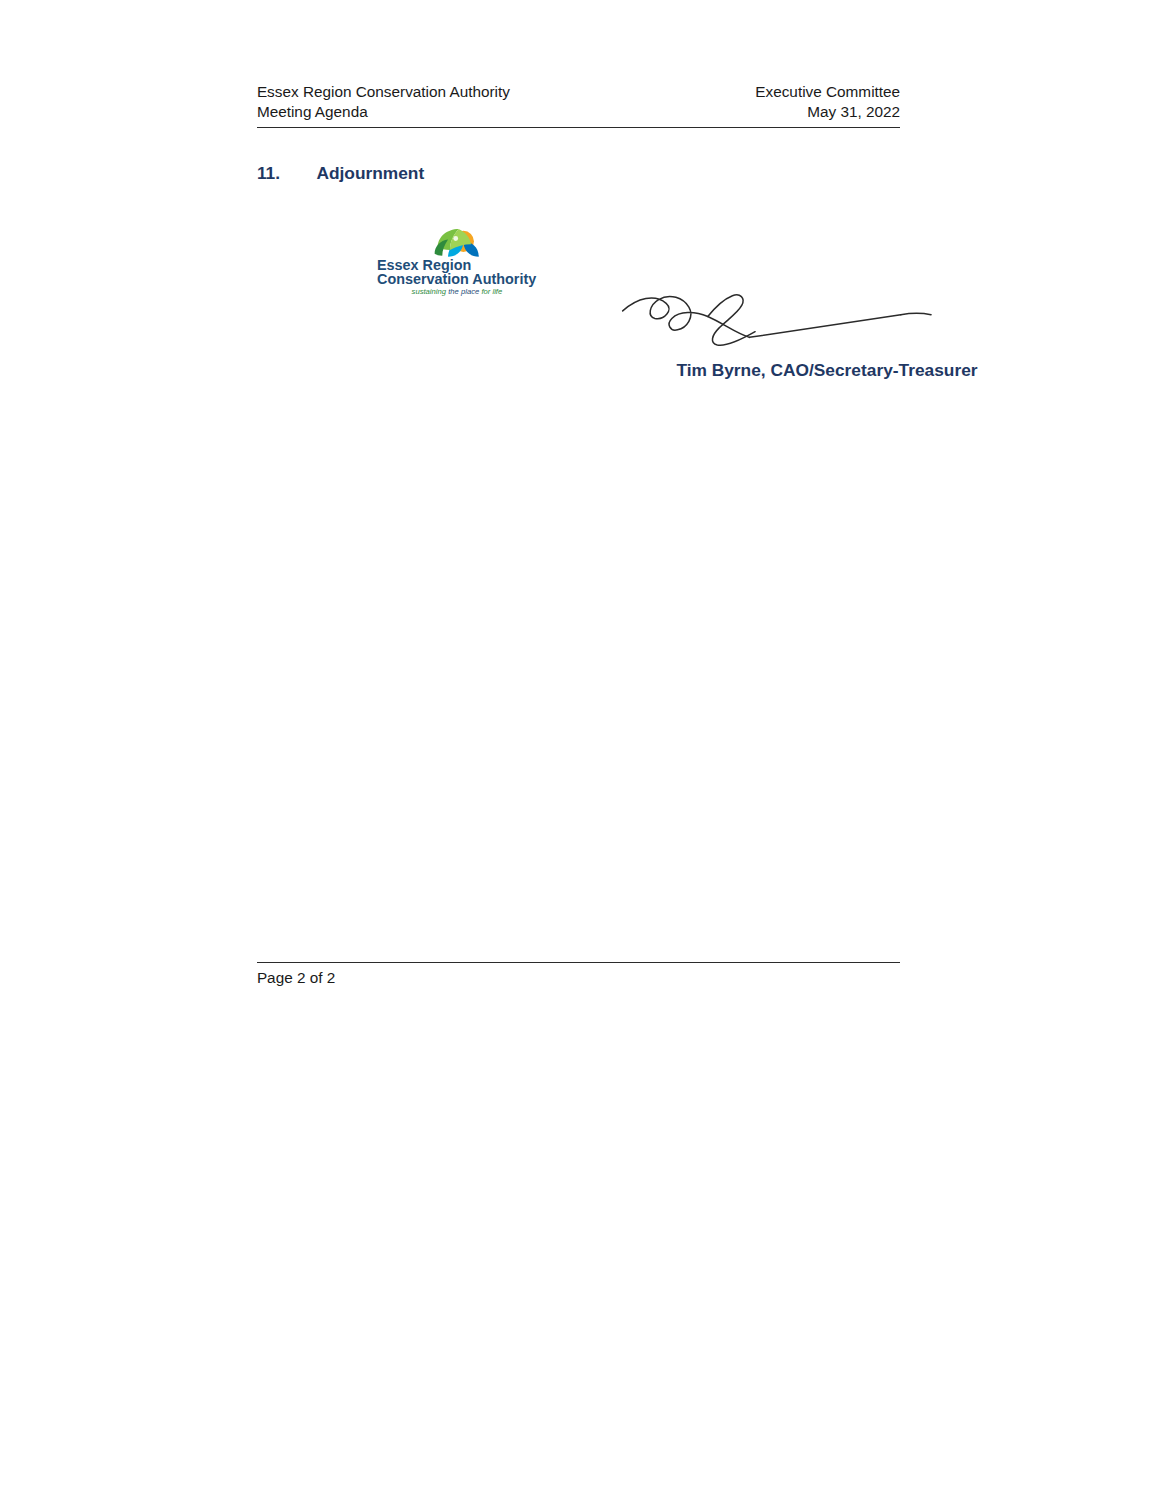| Essex Region Conservation Authority | Executive Committee |
| Meeting Agenda | May 31, 2022 |
11. Adjournment
Essex Region Conservation Authority sustaining the place for life
Tim Byrne, CAO/Secretary-Treasurer
Page 2 of 2